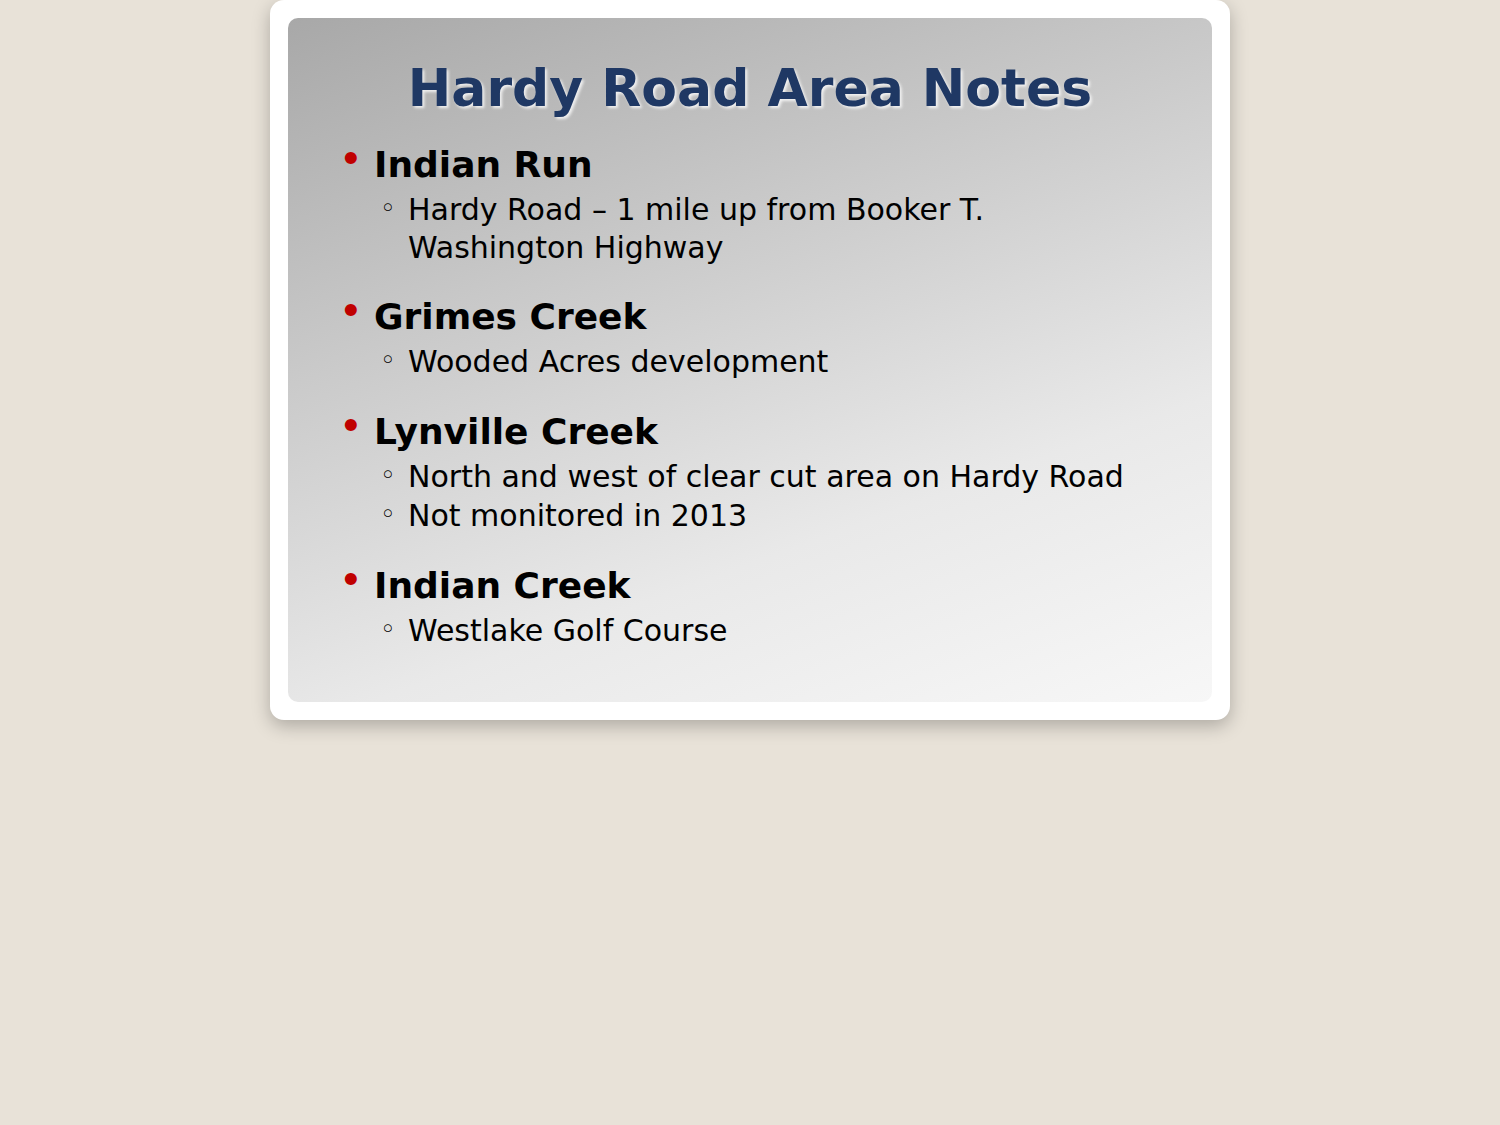Hardy Road Area Notes
Indian Run
Hardy Road – 1 mile up from Booker T. Washington Highway
Grimes Creek
Wooded Acres development
Lynville Creek
North and west of clear cut area on Hardy Road
Not monitored in 2013
Indian Creek
Westlake Golf Course